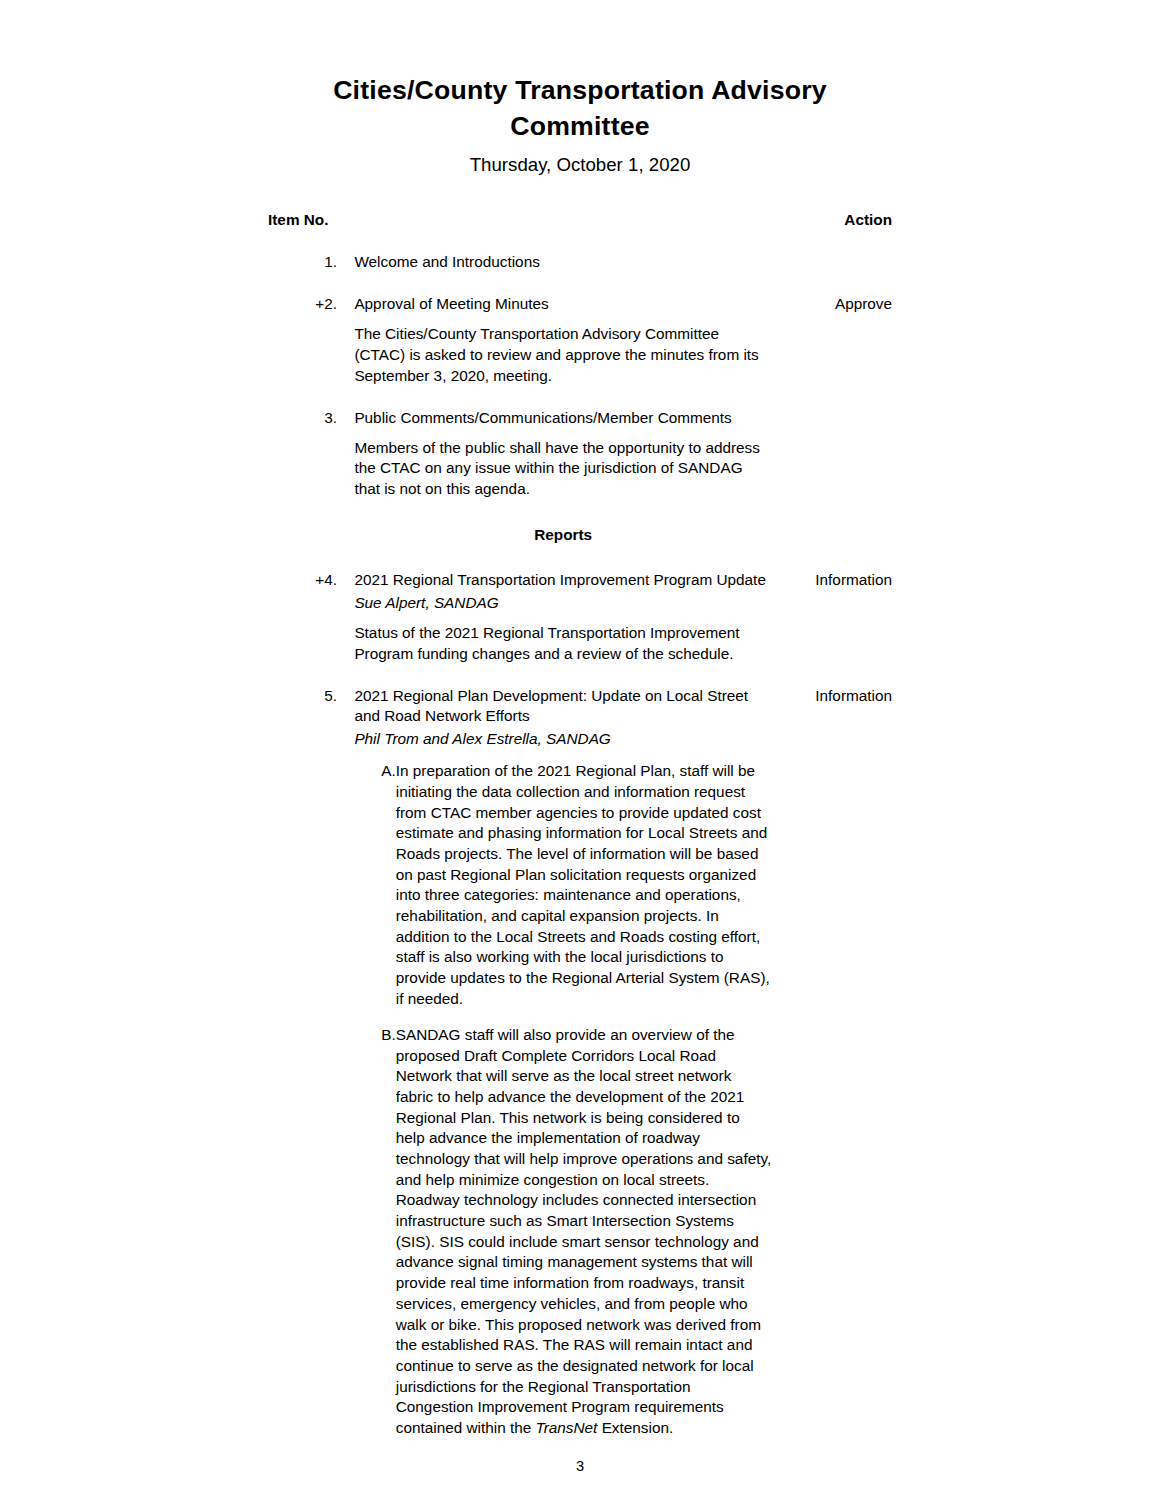Cities/County Transportation Advisory Committee
Thursday, October 1, 2020
| Item No. | | Action |
| 1. | Welcome and Introductions | |
| +2. | Approval of Meeting Minutes The Cities/County Transportation Advisory Committee (CTAC) is asked to review and approve the minutes from its September 3, 2020, meeting. | Approve |
| 3. | Public Comments/Communications/Member Comments Members of the public shall have the opportunity to address the CTAC on any issue within the jurisdiction of SANDAG that is not on this agenda. | |
| | Reports | |
| +4. | 2021 Regional Transportation Improvement Program Update Sue Alpert, SANDAG Status of the 2021 Regional Transportation Improvement Program funding changes and a review of the schedule. | Information |
| 5. | 2021 Regional Plan Development: Update on Local Street and Road Network Efforts Phil Trom and Alex Estrella, SANDAG A. In preparation of the 2021 Regional Plan, staff will be initiating the data collection and information request from CTAC member agencies to provide updated cost estimate and phasing information for Local Streets and Roads projects. The level of information will be based on past Regional Plan solicitation requests organized into three categories: maintenance and operations, rehabilitation, and capital expansion projects. In addition to the Local Streets and Roads costing effort, staff is also working with the local jurisdictions to provide updates to the Regional Arterial System (RAS), if needed. B. SANDAG staff will also provide an overview of the proposed Draft Complete Corridors Local Road Network that will serve as the local street network fabric to help advance the development of the 2021 Regional Plan. This network is being considered to help advance the implementation of roadway technology that will help improve operations and safety, and help minimize congestion on local streets. Roadway technology includes connected intersection infrastructure such as Smart Intersection Systems (SIS). SIS could include smart sensor technology and advance signal timing management systems that will provide real time information from roadways, transit services, emergency vehicles, and from people who walk or bike. This proposed network was derived from the established RAS. The RAS will remain intact and continue to serve as the designated network for local jurisdictions for the Regional Transportation Congestion Improvement Program requirements contained within the TransNet Extension. | Information |
3